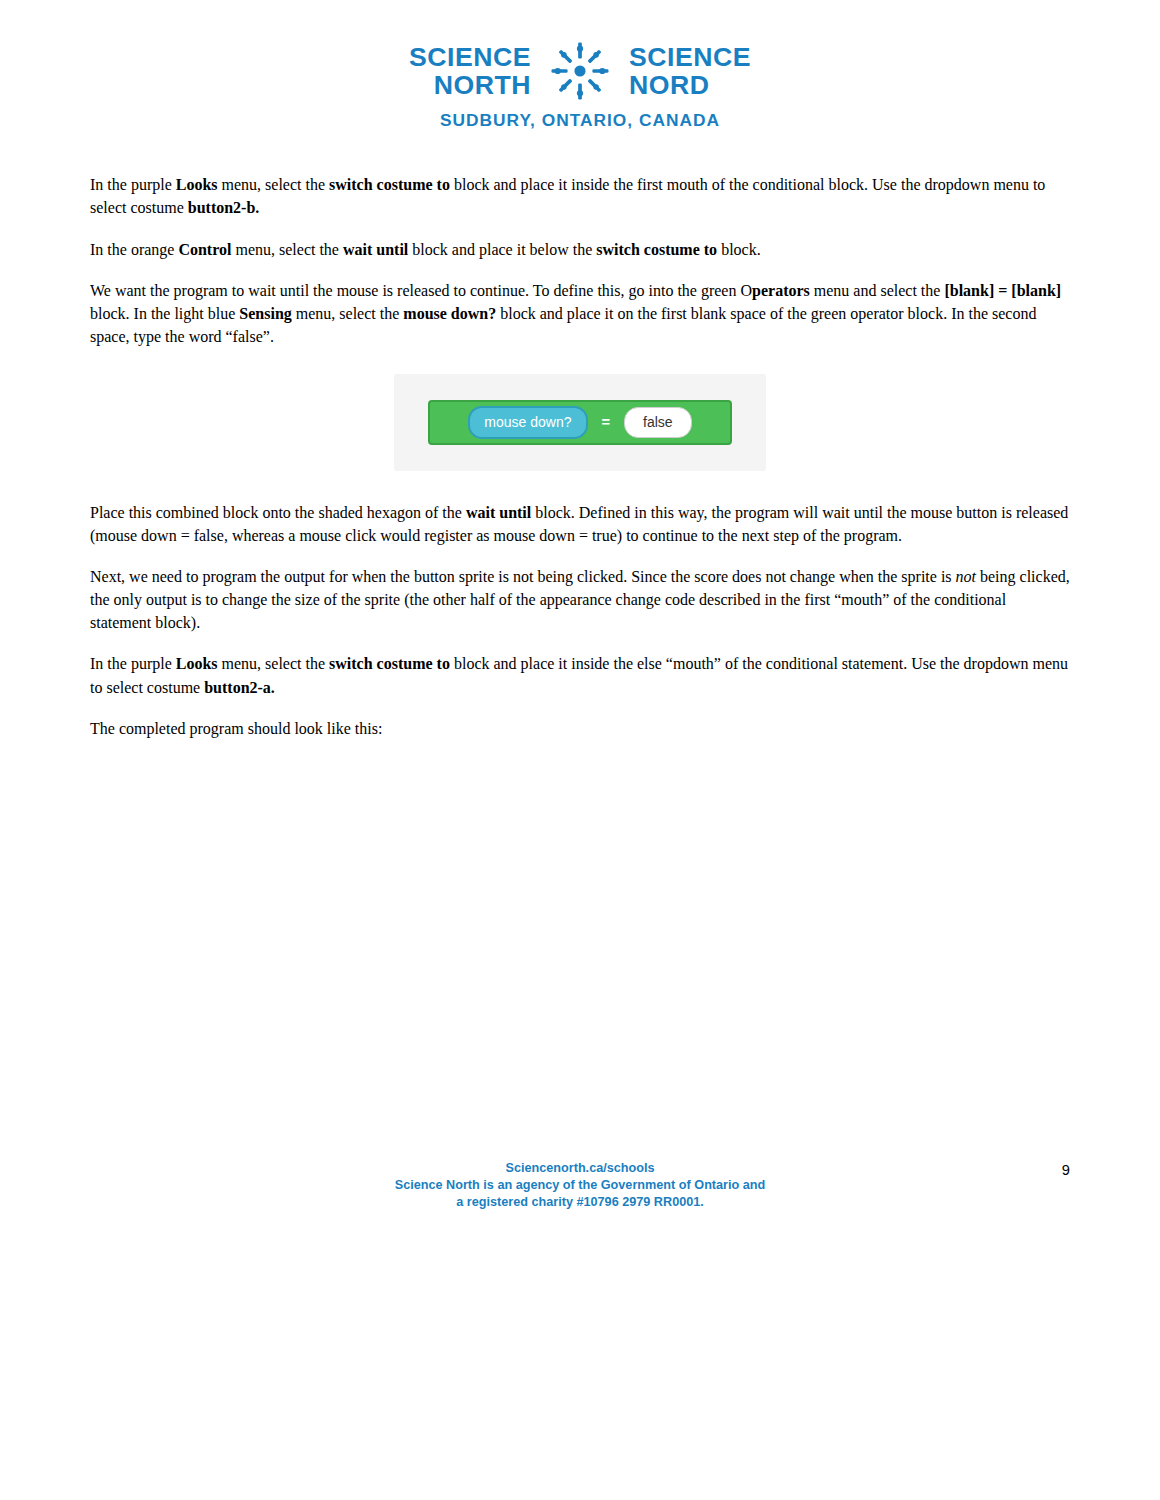SCIENCE NORTH
SCIENCE NORD
SUDBURY, ONTARIO, CANADA
In the purple Looks menu, select the switch costume to block and place it inside the first mouth of the conditional block. Use the dropdown menu to select costume button2-b.
In the orange Control menu, select the wait until block and place it below the switch costume to block.
We want the program to wait until the mouse is released to continue. To define this, go into the green Operators menu and select the [blank] = [blank] block. In the light blue Sensing menu, select the mouse down? block and place it on the first blank space of the green operator block. In the second space, type the word “false”.
mouse down? = false
Place this combined block onto the shaded hexagon of the wait until block. Defined in this way, the program will wait until the mouse button is released (mouse down = false, whereas a mouse click would register as mouse down = true) to continue to the next step of the program.
Next, we need to program the output for when the button sprite is not being clicked. Since the score does not change when the sprite is not being clicked, the only output is to change the size of the sprite (the other half of the appearance change code described in the first “mouth” of the conditional statement block).
In the purple Looks menu, select the switch costume to block and place it inside the else “mouth” of the conditional statement. Use the dropdown menu to select costume button2-a.
The completed program should look like this:
9
Sciencenorth.ca/schools
Science North is an agency of the Government of Ontario and
a registered charity #10796 2979 RR0001.